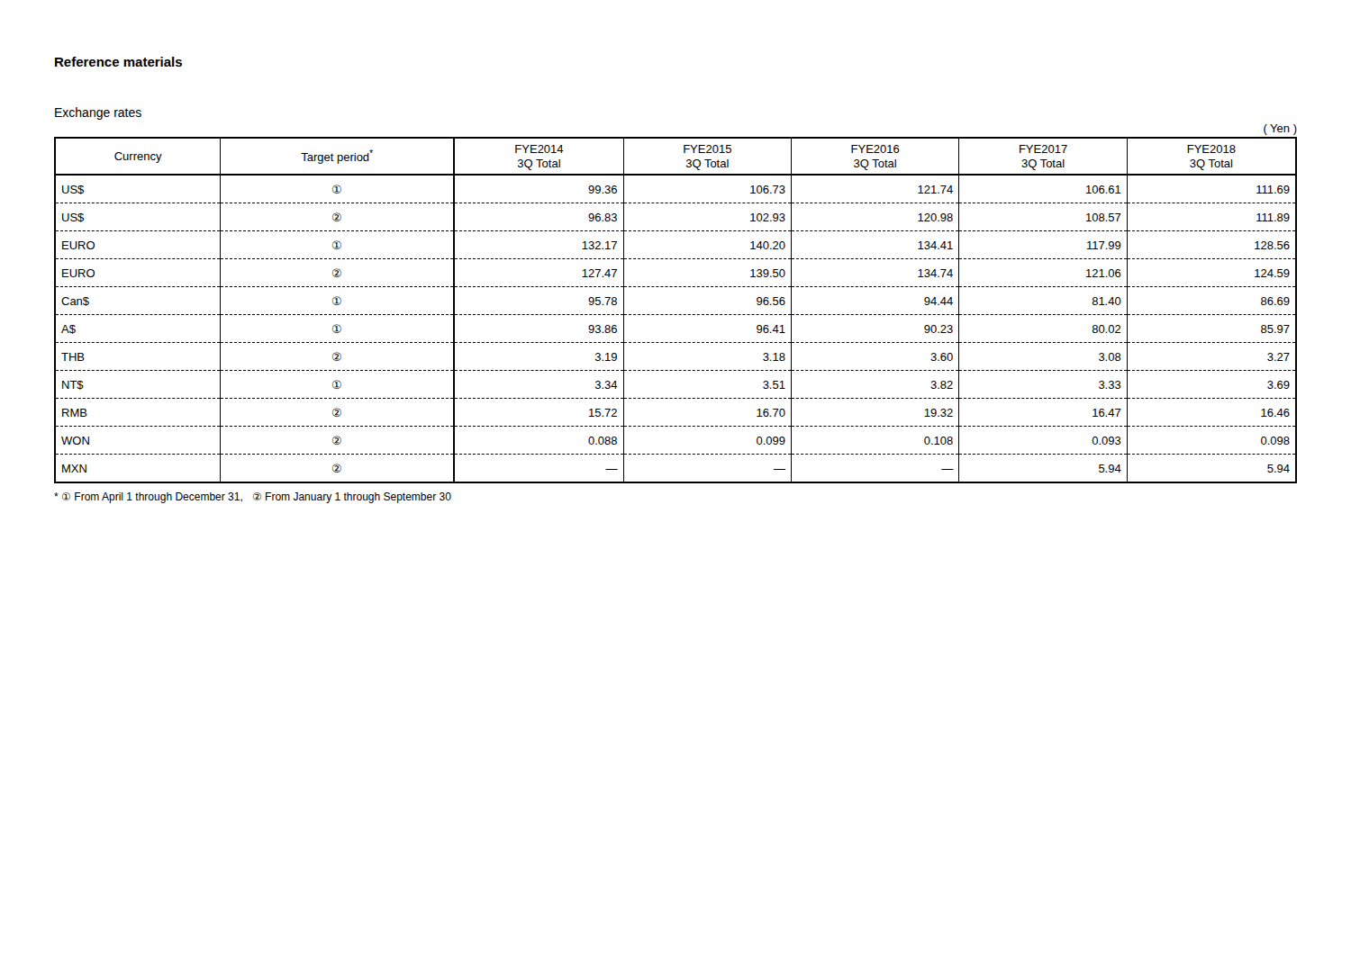Reference materials
Exchange rates
( Yen )
| Currency | Target period * | FYE2014 3Q Total | FYE2015 3Q Total | FYE2016 3Q Total | FYE2017 3Q Total | FYE2018 3Q Total |
| --- | --- | --- | --- | --- | --- | --- |
| US$ | ① | 99.36 | 106.73 | 121.74 | 106.61 | 111.69 |
| US$ | ② | 96.83 | 102.93 | 120.98 | 108.57 | 111.89 |
| EURO | ① | 132.17 | 140.20 | 134.41 | 117.99 | 128.56 |
| EURO | ② | 127.47 | 139.50 | 134.74 | 121.06 | 124.59 |
| Can$ | ① | 95.78 | 96.56 | 94.44 | 81.40 | 86.69 |
| A$ | ① | 93.86 | 96.41 | 90.23 | 80.02 | 85.97 |
| THB | ② | 3.19 | 3.18 | 3.60 | 3.08 | 3.27 |
| NT$ | ① | 3.34 | 3.51 | 3.82 | 3.33 | 3.69 |
| RMB | ② | 15.72 | 16.70 | 19.32 | 16.47 | 16.46 |
| WON | ② | 0.088 | 0.099 | 0.108 | 0.093 | 0.098 |
| MXN | ② | — | — | — | 5.94 | 5.94 |
* ① From April 1 through December 31, ② From January 1 through September 30